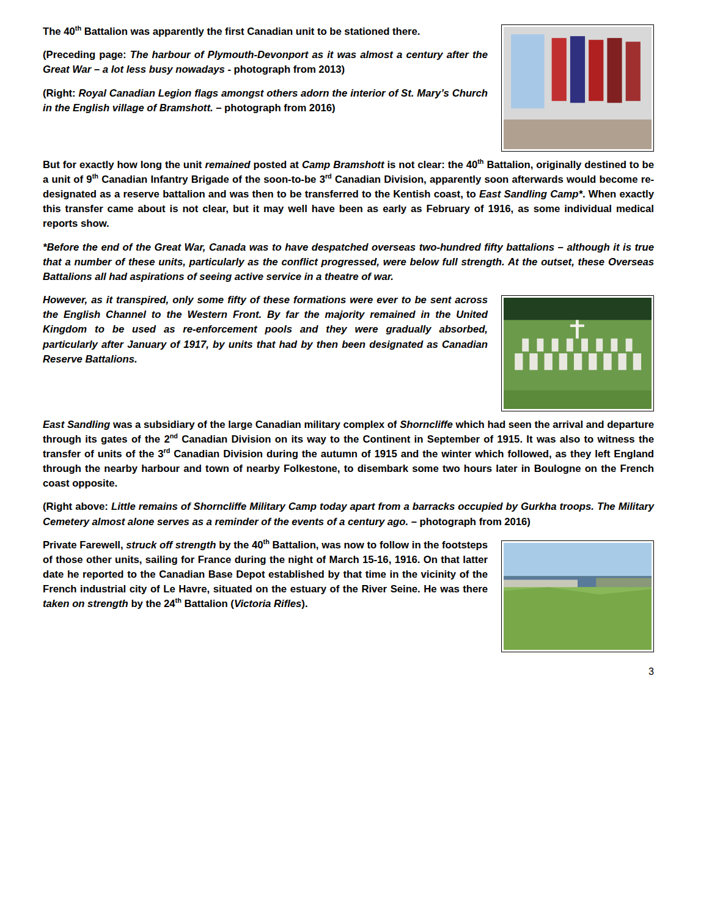The 40th Battalion was apparently the first Canadian unit to be stationed there.
(Preceding page: The harbour of Plymouth-Devonport as it was almost a century after the Great War – a lot less busy nowadays - photograph from 2013)
(Right: Royal Canadian Legion flags amongst others adorn the interior of St. Mary’s Church in the English village of Bramshott. – photograph from 2016)
But for exactly how long the unit remained posted at Camp Bramshott is not clear: the 40th Battalion, originally destined to be a unit of 9th Canadian Infantry Brigade of the soon-to-be 3rd Canadian Division, apparently soon afterwards would become re-designated as a reserve battalion and was then to be transferred to the Kentish coast, to East Sandling Camp*. When exactly this transfer came about is not clear, but it may well have been as early as February of 1916, as some individual medical reports show.
*Before the end of the Great War, Canada was to have despatched overseas two-hundred fifty battalions – although it is true that a number of these units, particularly as the conflict progressed, were below full strength. At the outset, these Overseas Battalions all had aspirations of seeing active service in a theatre of war.
However, as it transpired, only some fifty of these formations were ever to be sent across the English Channel to the Western Front. By far the majority remained in the United Kingdom to be used as re-enforcement pools and they were gradually absorbed, particularly after January of 1917, by units that had by then been designated as Canadian Reserve Battalions.
East Sandling was a subsidiary of the large Canadian military complex of Shorncliffe which had seen the arrival and departure through its gates of the 2nd Canadian Division on its way to the Continent in September of 1915. It was also to witness the transfer of units of the 3rd Canadian Division during the autumn of 1915 and the winter which followed, as they left England through the nearby harbour and town of nearby Folkestone, to disembark some two hours later in Boulogne on the French coast opposite.
(Right above: Little remains of Shorncliffe Military Camp today apart from a barracks occupied by Gurkha troops. The Military Cemetery almost alone serves as a reminder of the events of a century ago. – photograph from 2016)
Private Farewell, struck off strength by the 40th Battalion, was now to follow in the footsteps of those other units, sailing for France during the night of March 15-16, 1916. On that latter date he reported to the Canadian Base Depot established by that time in the vicinity of the French industrial city of Le Havre, situated on the estuary of the River Seine. He was there taken on strength by the 24th Battalion (Victoria Rifles).
3